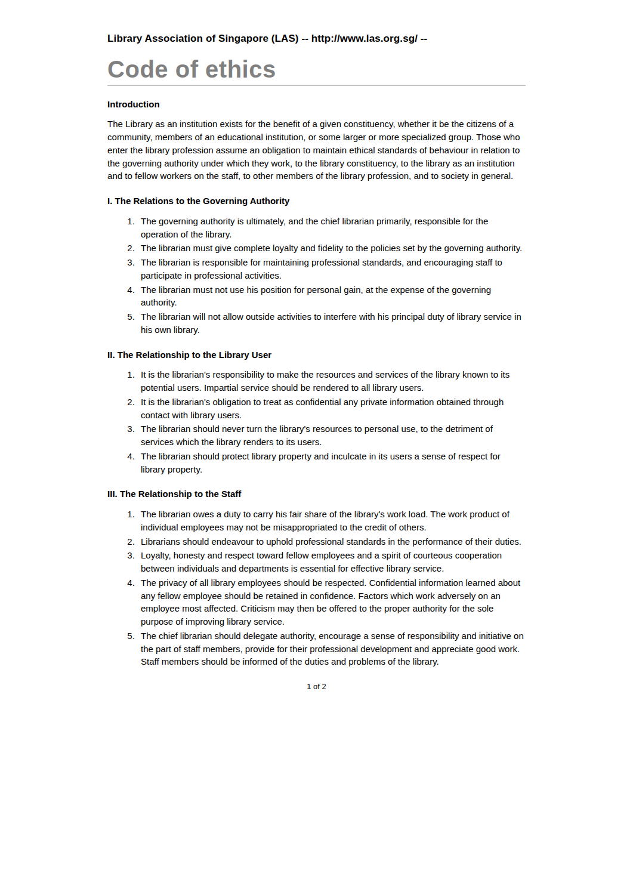Library Association of Singapore (LAS) -- http://www.las.org.sg/ --
Code of ethics
Introduction
The Library as an institution exists for the benefit of a given constituency, whether it be the citizens of a community, members of an educational institution, or some larger or more specialized group. Those who enter the library profession assume an obligation to maintain ethical standards of behaviour in relation to the governing authority under which they work, to the library constituency, to the library as an institution and to fellow workers on the staff, to other members of the library profession, and to society in general.
I. The Relations to the Governing Authority
The governing authority is ultimately, and the chief librarian primarily, responsible for the operation of the library.
The librarian must give complete loyalty and fidelity to the policies set by the governing authority.
The librarian is responsible for maintaining professional standards, and encouraging staff to participate in professional activities.
The librarian must not use his position for personal gain, at the expense of the governing authority.
The librarian will not allow outside activities to interfere with his principal duty of library service in his own library.
II. The Relationship to the Library User
It is the librarian's responsibility to make the resources and services of the library known to its potential users. Impartial service should be rendered to all library users.
It is the librarian's obligation to treat as confidential any private information obtained through contact with library users.
The librarian should never turn the library's resources to personal use, to the detriment of services which the library renders to its users.
The librarian should protect library property and inculcate in its users a sense of respect for library property.
III. The Relationship to the Staff
The librarian owes a duty to carry his fair share of the library's work load. The work product of individual employees may not be misappropriated to the credit of others.
Librarians should endeavour to uphold professional standards in the performance of their duties.
Loyalty, honesty and respect toward fellow employees and a spirit of courteous cooperation between individuals and departments is essential for effective library service.
The privacy of all library employees should be respected. Confidential information learned about any fellow employee should be retained in confidence. Factors which work adversely on an employee most affected. Criticism may then be offered to the proper authority for the sole purpose of improving library service.
The chief librarian should delegate authority, encourage a sense of responsibility and initiative on the part of staff members, provide for their professional development and appreciate good work. Staff members should be informed of the duties and problems of the library.
1 of 2